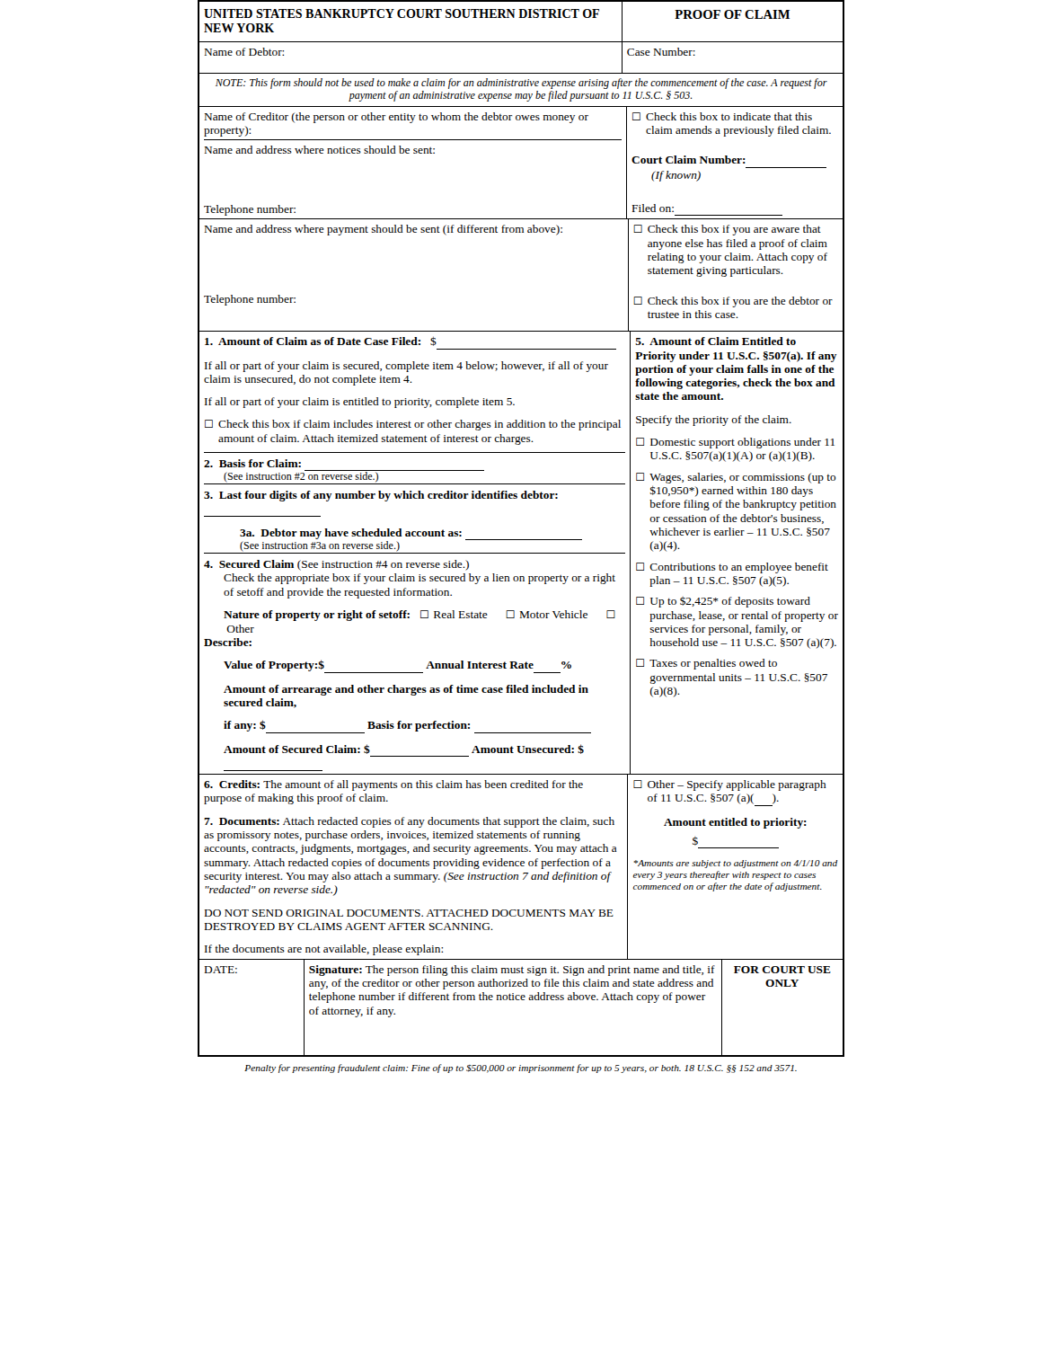| UNITED STATES BANKRUPTCY COURT SOUTHERN DISTRICT OF NEW YORK | PROOF OF CLAIM |
| Name of Debtor: | Case Number: |
| NOTE: This form should not be used to make a claim for an administrative expense arising after the commencement of the case. A request for payment of an administrative expense may be filed pursuant to 11 U.S.C. § 503. |
| Name of Creditor (the person or other entity to whom the debtor owes money or property): Name and address where notices should be sent: Telephone number: | ☐ Check this box to indicate that this claim amends a previously filed claim. Court Claim Number: (If known) Filed on: |
| Name and address where payment should be sent (if different from above): Telephone number: | ☐ Check this box if you are aware that anyone else has filed a proof of claim relating to your claim. Attach copy of statement giving particulars. ☐ Check this box if you are the debtor or trustee in this case. |
| 1. Amount of Claim as of Date Case Filed: $ If all or part of your claim is secured, complete item 4 below; however, if all of your claim is unsecured, do not complete item 4. If all or part of your claim is entitled to priority, complete item 5. ☐ Check this box if claim includes interest or other charges in addition to the principal amount of claim. Attach itemized statement of interest or charges. 2. Basis for Claim: (See instruction #2 on reverse side.) 3. Last four digits of any number by which creditor identifies debtor: 3a. Debtor may have scheduled account as: (See instruction #3a on reverse side.) 4. Secured Claim (See instruction #4 on reverse side.) Check the appropriate box if your claim is secured by a lien on property or a right of setoff and provide the requested information. Nature of property or right of setoff: ☐ Real Estate ☐ Motor Vehicle ☐ Other Describe: Value of Property:$ Annual Interest Rate % Amount of arrearage and other charges as of time case filed included in secured claim, if any: $ Basis for perfection: Amount of Secured Claim: $ Amount Unsecured: $ | 5. Amount of Claim Entitled to Priority under 11 U.S.C. §507(a). If any portion of your claim falls in one of the following categories, check the box and state the amount. Specify the priority of the claim. ☐ Domestic support obligations under 11 U.S.C. §507(a)(1)(A) or (a)(1)(B). ☐ Wages, salaries, or commissions (up to $10,950*) earned within 180 days before filing of the bankruptcy petition or cessation of the debtor's business, whichever is earlier – 11 U.S.C. §507 (a)(4). ☐ Contributions to an employee benefit plan – 11 U.S.C. §507 (a)(5). ☐ Up to $2,425* of deposits toward purchase, lease, or rental of property or services for personal, family, or household use – 11 U.S.C. §507 (a)(7). ☐ Taxes or penalties owed to governmental units – 11 U.S.C. §507 (a)(8). |
| 6. Credits: The amount of all payments on this claim has been credited for the purpose of making this proof of claim. 7. Documents: Attach redacted copies of any documents that support the claim, such as promissory notes, purchase orders, invoices, itemized statements of running accounts, contracts, judgments, mortgages, and security agreements. You may attach a summary. Attach redacted copies of documents providing evidence of perfection of a security interest. You may also attach a summary. (See instruction 7 and definition of "redacted" on reverse side.) DO NOT SEND ORIGINAL DOCUMENTS. ATTACHED DOCUMENTS MAY BE DESTROYED BY CLAIMS AGENT AFTER SCANNING. If the documents are not available, please explain: | ☐ Other – Specify applicable paragraph of 11 U.S.C. §507 (a)( ). Amount entitled to priority: $ *Amounts are subject to adjustment on 4/1/10 and every 3 years thereafter with respect to cases commenced on or after the date of adjustment. |
| DATE: | Signature: The person filing this claim must sign it. Sign and print name and title, if any, of the creditor or other person authorized to file this claim and state address and telephone number if different from the notice address above. Attach copy of power of attorney, if any. | FOR COURT USE ONLY |
Penalty for presenting fraudulent claim: Fine of up to $500,000 or imprisonment for up to 5 years, or both. 18 U.S.C. §§ 152 and 3571.